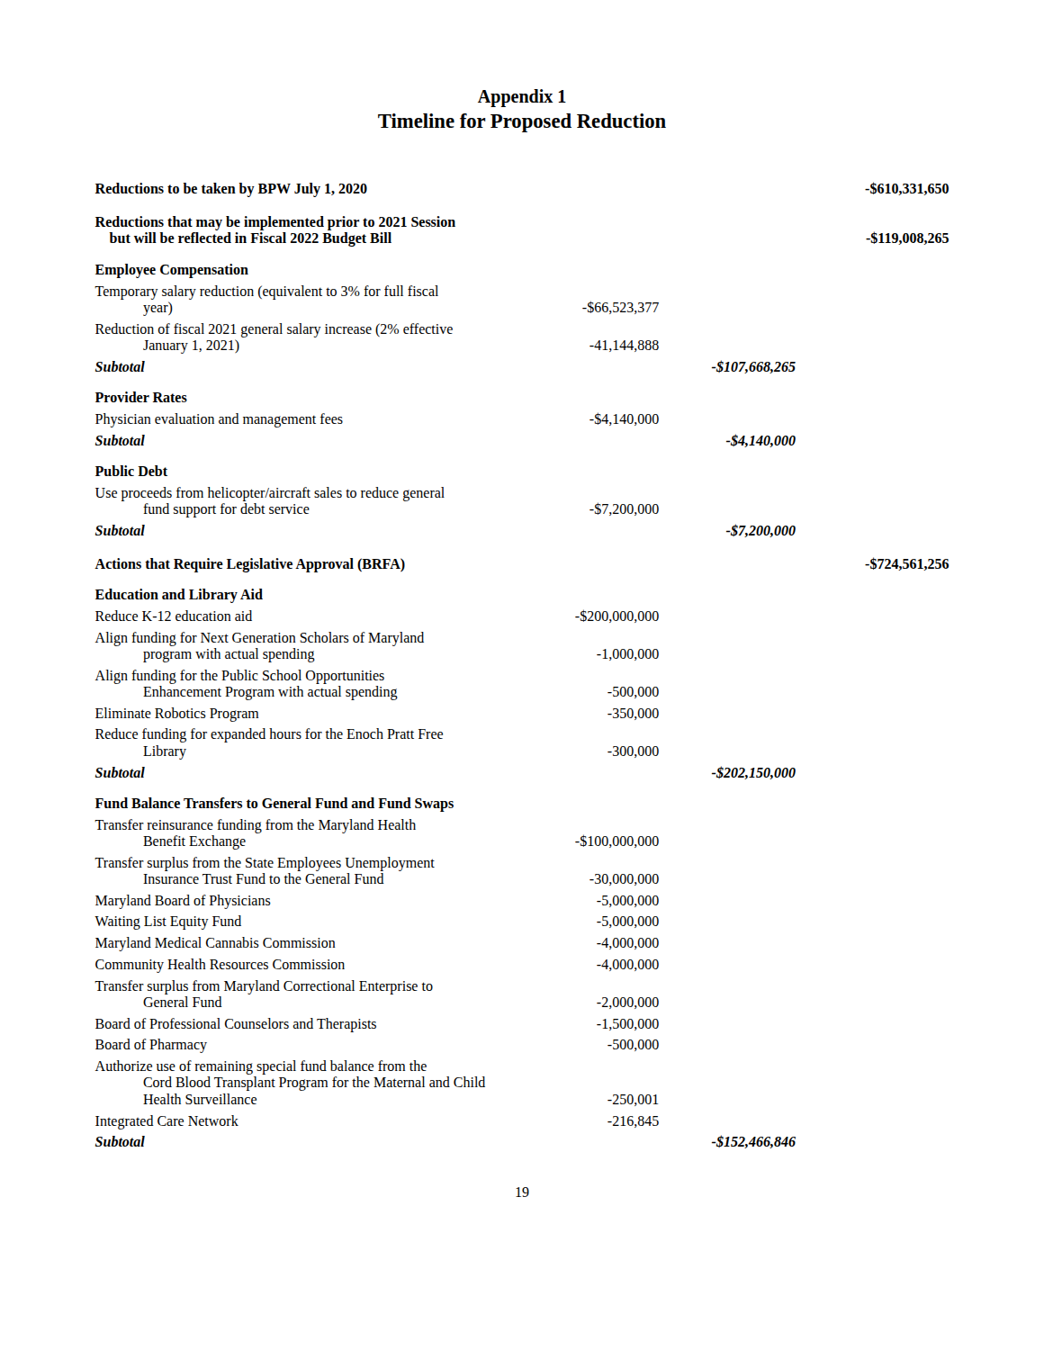Appendix 1
Timeline for Proposed Reduction
| Reductions to be taken by BPW July 1, 2020 | | | -$610,331,650 |
| Reductions that may be implemented prior to 2021 Session but will be reflected in Fiscal 2022 Budget Bill | | | -$119,008,265 |
| Employee Compensation | | | |
| Temporary salary reduction (equivalent to 3% for full fiscal year) | -$66,523,377 | | |
| Reduction of fiscal 2021 general salary increase (2% effective January 1, 2021) | -41,144,888 | | |
| Subtotal | | -$107,668,265 | |
| Provider Rates | | | |
| Physician evaluation and management fees | -$4,140,000 | | |
| Subtotal | | -$4,140,000 | |
| Public Debt | | | |
| Use proceeds from helicopter/aircraft sales to reduce general fund support for debt service | -$7,200,000 | | |
| Subtotal | | -$7,200,000 | |
| Actions that Require Legislative Approval (BRFA) | | | -$724,561,256 |
| Education and Library Aid | | | |
| Reduce K-12 education aid | -$200,000,000 | | |
| Align funding for Next Generation Scholars of Maryland program with actual spending | -1,000,000 | | |
| Align funding for the Public School Opportunities Enhancement Program with actual spending | -500,000 | | |
| Eliminate Robotics Program | -350,000 | | |
| Reduce funding for expanded hours for the Enoch Pratt Free Library | -300,000 | | |
| Subtotal | | -$202,150,000 | |
| Fund Balance Transfers to General Fund and Fund Swaps | | | |
| Transfer reinsurance funding from the Maryland Health Benefit Exchange | -$100,000,000 | | |
| Transfer surplus from the State Employees Unemployment Insurance Trust Fund to the General Fund | -30,000,000 | | |
| Maryland Board of Physicians | -5,000,000 | | |
| Waiting List Equity Fund | -5,000,000 | | |
| Maryland Medical Cannabis Commission | -4,000,000 | | |
| Community Health Resources Commission | -4,000,000 | | |
| Transfer surplus from Maryland Correctional Enterprise to General Fund | -2,000,000 | | |
| Board of Professional Counselors and Therapists | -1,500,000 | | |
| Board of Pharmacy | -500,000 | | |
| Authorize use of remaining special fund balance from the Cord Blood Transplant Program for the Maternal and Child Health Surveillance | -250,001 | | |
| Integrated Care Network | -216,845 | | |
| Subtotal | | -$152,466,846 | |
19